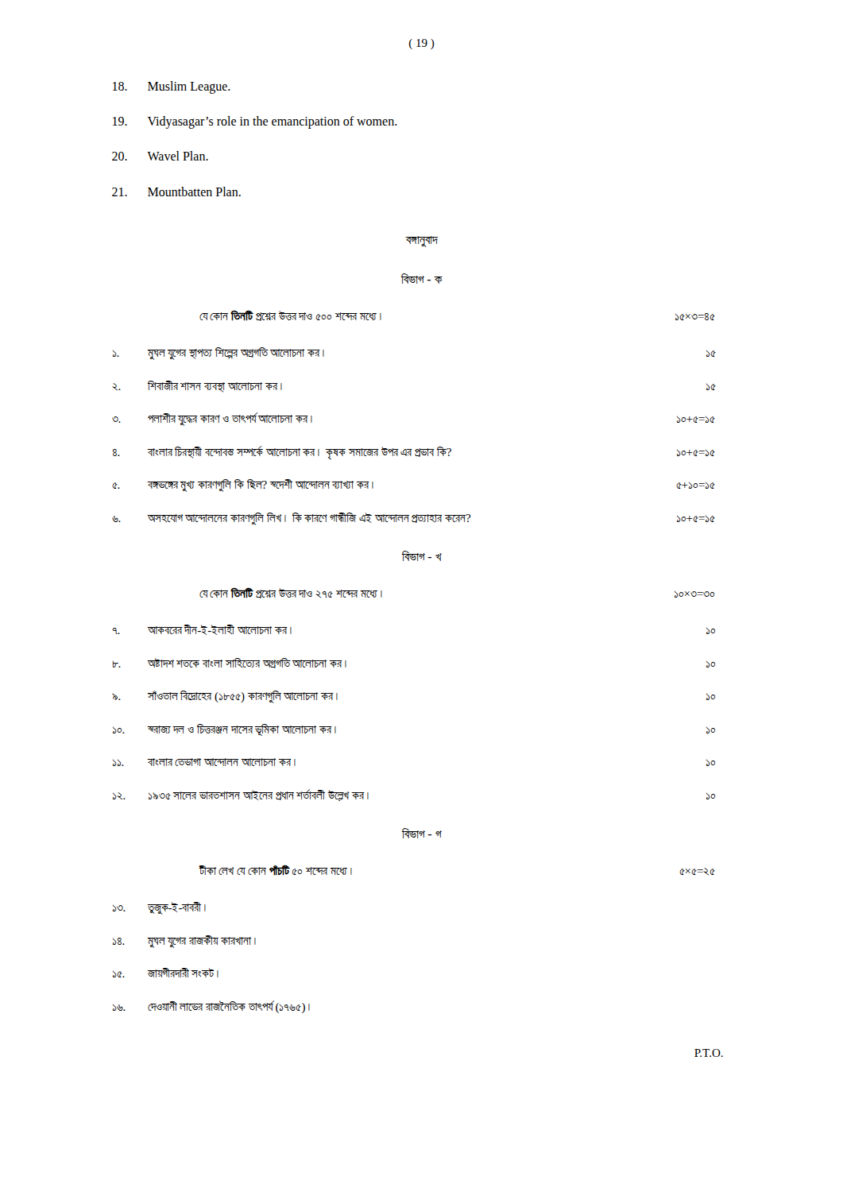( 19 )
18. Muslim League.
19. Vidyasagar’s role in the emancipation of women.
20. Wavel Plan.
21. Mountbatten Plan.
বঙ্গানুবাদ
বিভাগ - ক
যে কোন তিনটি প্রশ্নের উত্তর দাও ৫০০ শব্দের মধ্যে। ১৫×৩=৪৫
১. মুঘল যুগের স্থাপত্য শিল্পের অগ্রগতি আলোচনা কর।১৫
২. শিবাজীর শাসন ব্যবস্থা আলোচনা কর।১৫
৩. পলাশীর যুদ্ধের কারণ ও তাৎপর্য আলোচনা কর।১০+৫=১৫
৪. বাংলার চিরস্থায়ী বন্দোবস্ত সম্পর্কে আলোচনা কর। কৃষক সমাজের উপর এর প্রভাব কি?১০+৫=১৫
৫. বঙ্গভঙ্গের মুখ্য কারণগুলি কি ছিল? স্বদেশী আন্দোলন ব্যাখ্যা কর।৫+১০=১৫
৬. অসহযোগ আন্দোলনের কারণগুলি লিখ। কি কারণে গান্ধীজি এই আন্দোলন প্রত্যাহার করেন?১০+৫=১৫
বিভাগ - খ
যে কোন তিনটি প্রশ্নের উত্তর দাও ২৭৫ শব্দের মধ্যে। ১০×৩=৩০
৭. আকবরের দীন-ই-ইলাহী আলোচনা কর।১০
৮. অষ্টাদশ শতকে বাংলা সাহিত্যের অগ্রগতি আলোচনা কর।১০
৯. সাঁওতাল বিদ্রোহের (১৮৫৫) কারণগুলি আলোচনা কর।১০
১০. স্বরাজ্য দল ও চিত্তরঞ্জন দাসের ভূমিকা আলোচনা কর।১০
১১. বাংলার তেভাগা আন্দোলন আলোচনা কর।১০
১২. ১৯৩৫ সালের ভারতশাসন আইনের প্রধান শর্তাবলী উল্লেখ কর।১০
বিভাগ - গ
টীকা লেখ যে কোন পাঁচটি ৫০ শব্দের মধ্যে। ৫×৫=২৫
১৩. তুজুক-ই-বাবরী।
১৪. মুঘল যুগের রাজকীয় কারখানা।
১৫. জায়গীরদারী সংকট।
১৬. দেওয়ানী লাভের রাজনৈতিক তাৎপর্য (১৭৬৫)।
P.T.O.